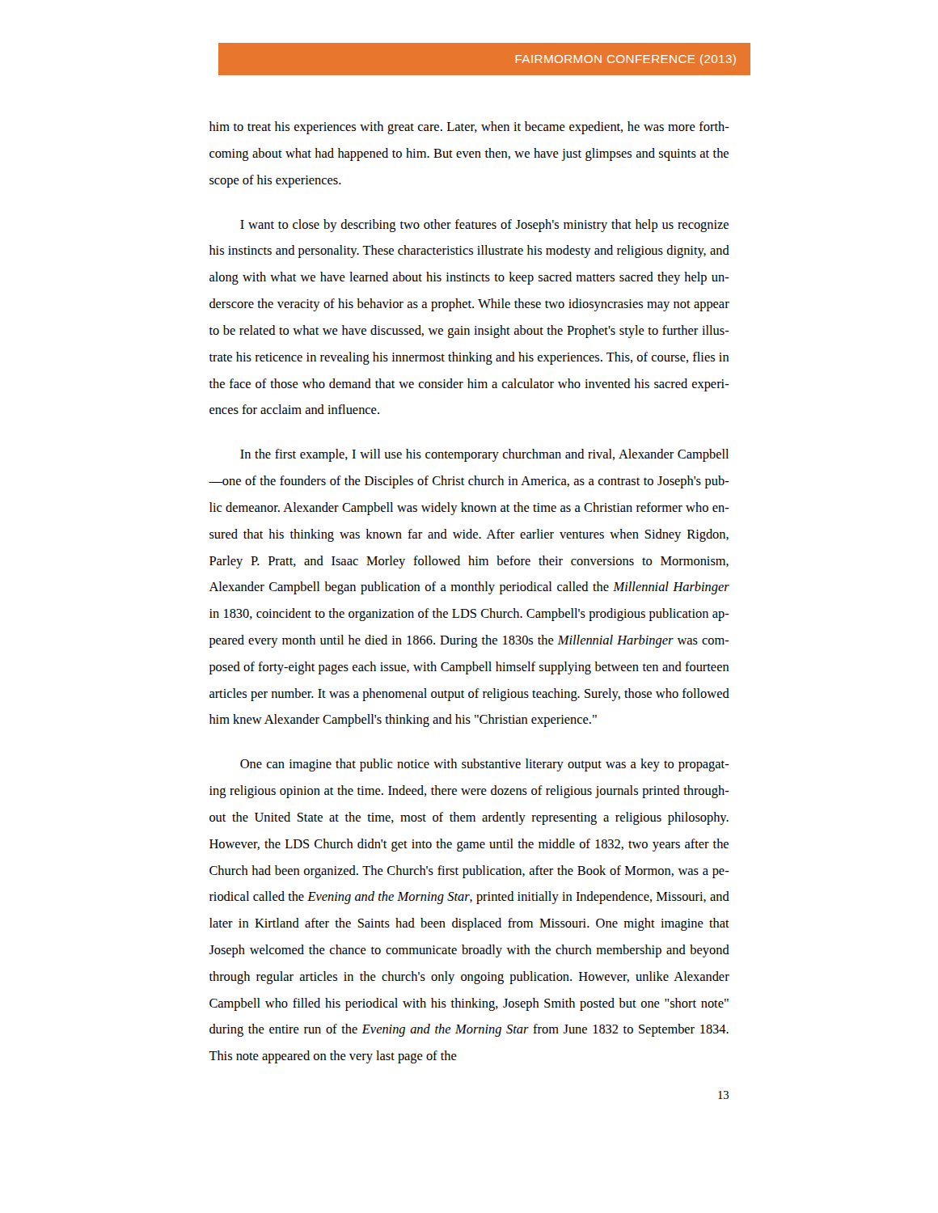FAIRMORMON CONFERENCE (2013)
him to treat his experiences with great care. Later, when it became expedient, he was more forthcoming about what had happened to him. But even then, we have just glimpses and squints at the scope of his experiences.
I want to close by describing two other features of Joseph's ministry that help us recognize his instincts and personality. These characteristics illustrate his modesty and religious dignity, and along with what we have learned about his instincts to keep sacred matters sacred they help underscore the veracity of his behavior as a prophet. While these two idiosyncrasies may not appear to be related to what we have discussed, we gain insight about the Prophet's style to further illustrate his reticence in revealing his innermost thinking and his experiences. This, of course, flies in the face of those who demand that we consider him a calculator who invented his sacred experiences for acclaim and influence.
In the first example, I will use his contemporary churchman and rival, Alexander Campbell—one of the founders of the Disciples of Christ church in America, as a contrast to Joseph's public demeanor. Alexander Campbell was widely known at the time as a Christian reformer who ensured that his thinking was known far and wide. After earlier ventures when Sidney Rigdon, Parley P. Pratt, and Isaac Morley followed him before their conversions to Mormonism, Alexander Campbell began publication of a monthly periodical called the Millennial Harbinger in 1830, coincident to the organization of the LDS Church. Campbell's prodigious publication appeared every month until he died in 1866. During the 1830s the Millennial Harbinger was composed of forty-eight pages each issue, with Campbell himself supplying between ten and fourteen articles per number. It was a phenomenal output of religious teaching. Surely, those who followed him knew Alexander Campbell's thinking and his "Christian experience."
One can imagine that public notice with substantive literary output was a key to propagating religious opinion at the time. Indeed, there were dozens of religious journals printed throughout the United State at the time, most of them ardently representing a religious philosophy. However, the LDS Church didn't get into the game until the middle of 1832, two years after the Church had been organized. The Church's first publication, after the Book of Mormon, was a periodical called the Evening and the Morning Star, printed initially in Independence, Missouri, and later in Kirtland after the Saints had been displaced from Missouri. One might imagine that Joseph welcomed the chance to communicate broadly with the church membership and beyond through regular articles in the church's only ongoing publication. However, unlike Alexander Campbell who filled his periodical with his thinking, Joseph Smith posted but one "short note" during the entire run of the Evening and the Morning Star from June 1832 to September 1834. This note appeared on the very last page of the
13